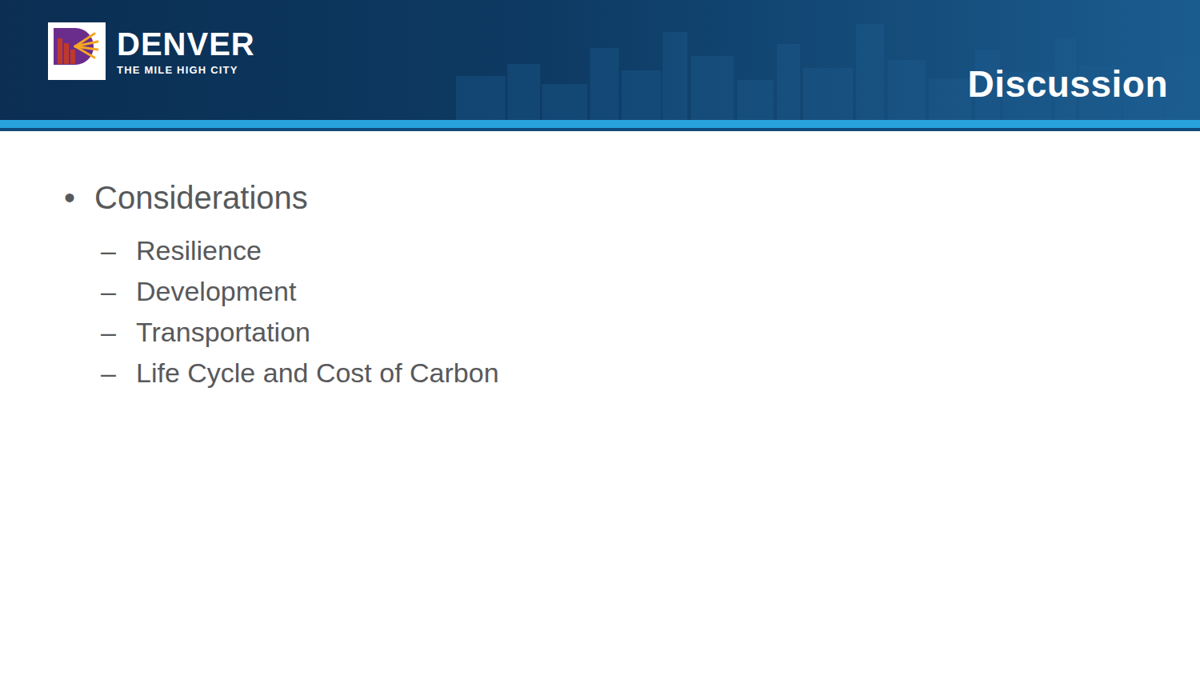DENVER THE MILE HIGH CITY
Discussion
Considerations
Resilience
Development
Transportation
Life Cycle and Cost of Carbon